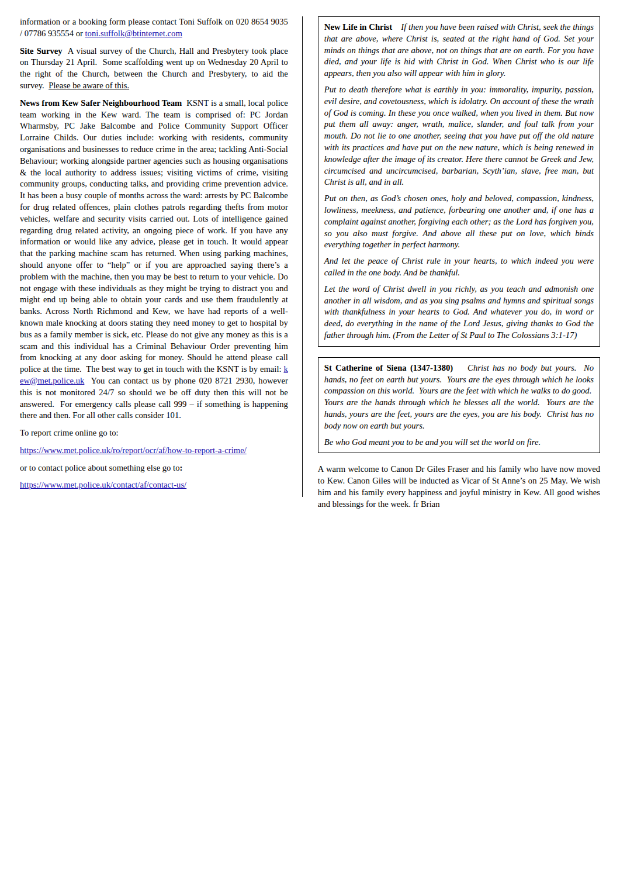information or a booking form please contact Toni Suffolk on 020 8654 9035 / 07786 935554 or toni.suffolk@btinternet.com
Site Survey A visual survey of the Church, Hall and Presbytery took place on Thursday 21 April. Some scaffolding went up on Wednesday 20 April to the right of the Church, between the Church and Presbytery, to aid the survey. Please be aware of this.
News from Kew Safer Neighbourhood Team KSNT is a small, local police team working in the Kew ward. The team is comprised of: PC Jordan Wharmsby, PC Jake Balcombe and Police Community Support Officer Lorraine Childs. Our duties include: working with residents, community organisations and businesses to reduce crime in the area; tackling Anti-Social Behaviour; working alongside partner agencies such as housing organisations & the local authority to address issues; visiting victims of crime, visiting community groups, conducting talks, and providing crime prevention advice. It has been a busy couple of months across the ward: arrests by PC Balcombe for drug related offences, plain clothes patrols regarding thefts from motor vehicles, welfare and security visits carried out. Lots of intelligence gained regarding drug related activity, an ongoing piece of work. If you have any information or would like any advice, please get in touch. It would appear that the parking machine scam has returned. When using parking machines, should anyone offer to “help” or if you are approached saying there’s a problem with the machine, then you may be best to return to your vehicle. Do not engage with these individuals as they might be trying to distract you and might end up being able to obtain your cards and use them fraudulently at banks. Across North Richmond and Kew, we have had reports of a well-known male knocking at doors stating they need money to get to hospital by bus as a family member is sick, etc. Please do not give any money as this is a scam and this individual has a Criminal Behaviour Order preventing him from knocking at any door asking for money. Should he attend please call police at the time. The best way to get in touch with the KSNT is by email: kew@met.police.uk You can contact us by phone 020 8721 2930, however this is not monitored 24/7 so should we be off duty then this will not be answered. For emergency calls please call 999 – if something is happening there and then. For all other calls consider 101.
To report crime online go to:
https://www.met.police.uk/ro/report/ocr/af/how-to-report-a-crime/
or to contact police about something else go to:
https://www.met.police.uk/contact/af/contact-us/
New Life in Christ If then you have been raised with Christ, seek the things that are above, where Christ is, seated at the right hand of God. Set your minds on things that are above, not on things that are on earth. For you have died, and your life is hid with Christ in God. When Christ who is our life appears, then you also will appear with him in glory.
Put to death therefore what is earthly in you: immorality, impurity, passion, evil desire, and covetousness, which is idolatry. On account of these the wrath of God is coming. In these you once walked, when you lived in them. But now put them all away: anger, wrath, malice, slander, and foul talk from your mouth. Do not lie to one another, seeing that you have put off the old nature with its practices and have put on the new nature, which is being renewed in knowledge after the image of its creator. Here there cannot be Greek and Jew, circumcised and uncircumcised, barbarian, Scyth’ian, slave, free man, but Christ is all, and in all.
Put on then, as God’s chosen ones, holy and beloved, compassion, kindness, lowliness, meekness, and patience, forbearing one another and, if one has a complaint against another, forgiving each other; as the Lord has forgiven you, so you also must forgive. And above all these put on love, which binds everything together in perfect harmony.
And let the peace of Christ rule in your hearts, to which indeed you were called in the one body. And be thankful.
Let the word of Christ dwell in you richly, as you teach and admonish one another in all wisdom, and as you sing psalms and hymns and spiritual songs with thankfulness in your hearts to God. And whatever you do, in word or deed, do everything in the name of the Lord Jesus, giving thanks to God the father through him. (From the Letter of St Paul to The Colossians 3:1-17)
St Catherine of Siena (1347-1380) Christ has no body but yours. No hands, no feet on earth but yours. Yours are the eyes through which he looks compassion on this world. Yours are the feet with which he walks to do good. Yours are the hands through which he blesses all the world. Yours are the hands, yours are the feet, yours are the eyes, you are his body. Christ has no body now on earth but yours.
Be who God meant you to be and you will set the world on fire.
A warm welcome to Canon Dr Giles Fraser and his family who have now moved to Kew. Canon Giles will be inducted as Vicar of St Anne’s on 25 May. We wish him and his family every happiness and joyful ministry in Kew. All good wishes and blessings for the week. fr Brian